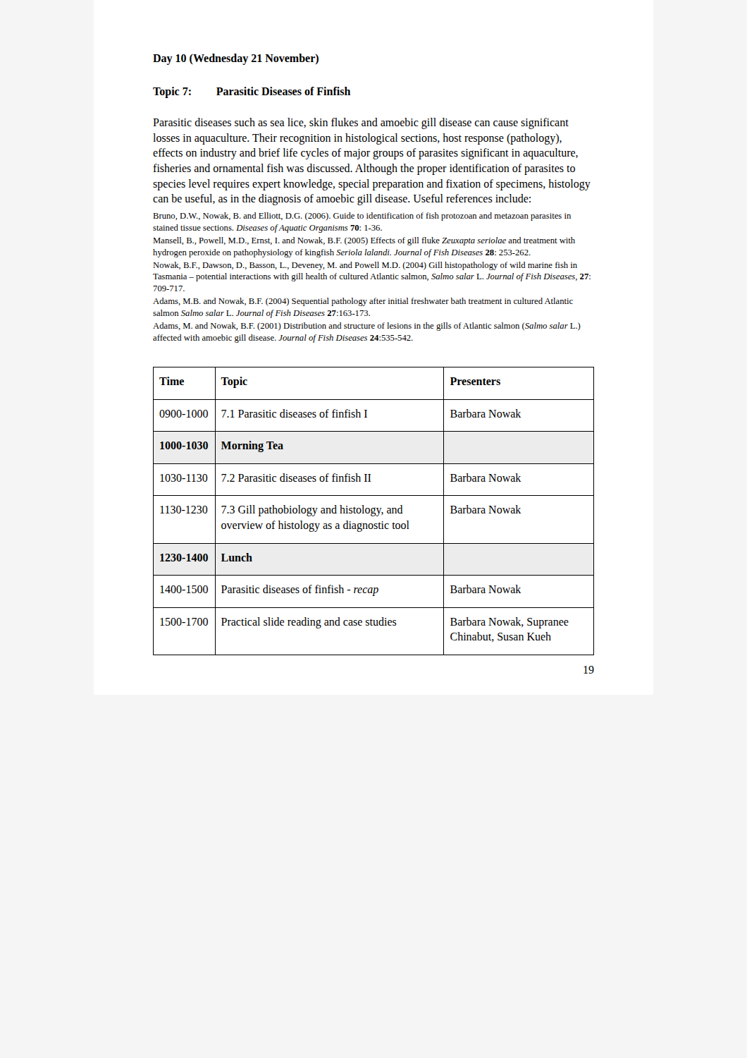Day 10 (Wednesday 21 November)
Topic 7: Parasitic Diseases of Finfish
Parasitic diseases such as sea lice, skin flukes and amoebic gill disease can cause significant losses in aquaculture. Their recognition in histological sections, host response (pathology), effects on industry and brief life cycles of major groups of parasites significant in aquaculture, fisheries and ornamental fish was discussed. Although the proper identification of parasites to species level requires expert knowledge, special preparation and fixation of specimens, histology can be useful, as in the diagnosis of amoebic gill disease. Useful references include:
Bruno, D.W., Nowak, B. and Elliott, D.G. (2006). Guide to identification of fish protozoan and metazoan parasites in stained tissue sections. Diseases of Aquatic Organisms 70: 1-36.
Mansell, B., Powell, M.D., Ernst, I. and Nowak, B.F. (2005) Effects of gill fluke Zeuxapta seriolae and treatment with hydrogen peroxide on pathophysiology of kingfish Seriola lalandi. Journal of Fish Diseases 28: 253-262.
Nowak, B.F., Dawson, D., Basson, L., Deveney, M. and Powell M.D. (2004) Gill histopathology of wild marine fish in Tasmania – potential interactions with gill health of cultured Atlantic salmon, Salmo salar L. Journal of Fish Diseases, 27: 709-717.
Adams, M.B. and Nowak, B.F. (2004) Sequential pathology after initial freshwater bath treatment in cultured Atlantic salmon Salmo salar L. Journal of Fish Diseases 27:163-173.
Adams, M. and Nowak, B.F. (2001) Distribution and structure of lesions in the gills of Atlantic salmon (Salmo salar L.) affected with amoebic gill disease. Journal of Fish Diseases 24:535-542.
| Time | Topic | Presenters |
| --- | --- | --- |
| 0900-1000 | 7.1 Parasitic diseases of finfish I | Barbara Nowak |
| 1000-1030 | Morning Tea | |
| 1030-1130 | 7.2 Parasitic diseases of finfish II | Barbara Nowak |
| 1130-1230 | 7.3 Gill pathobiology and histology, and overview of histology as a diagnostic tool | Barbara Nowak |
| 1230-1400 | Lunch | |
| 1400-1500 | Parasitic diseases of finfish - recap | Barbara Nowak |
| 1500-1700 | Practical slide reading and case studies | Barbara Nowak, Supranee Chinabut, Susan Kueh |
19